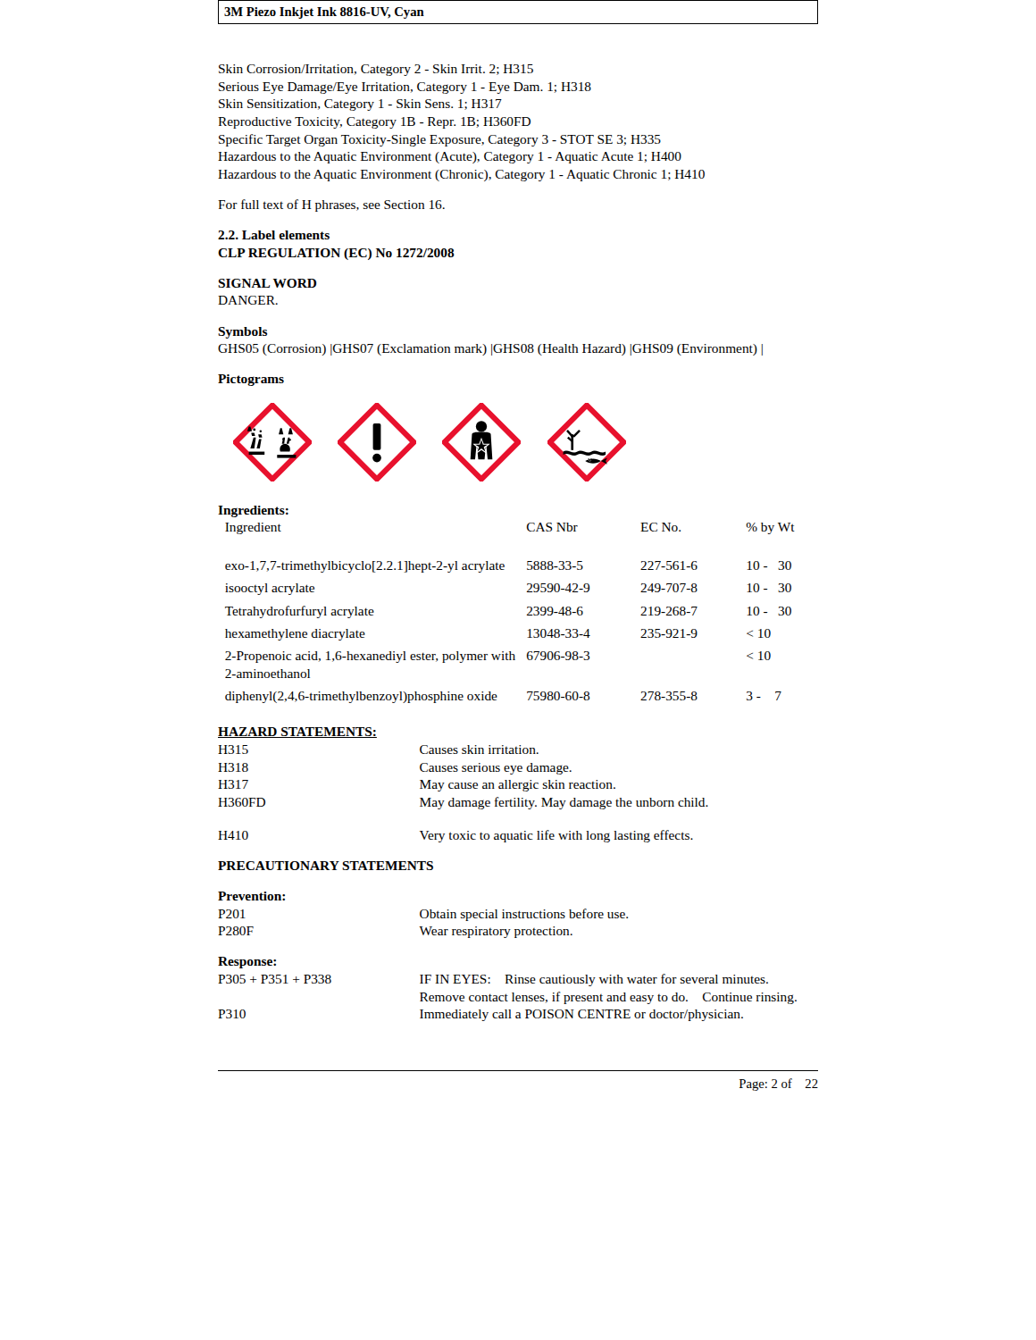3M Piezo Inkjet Ink 8816-UV, Cyan
Skin Corrosion/Irritation, Category 2 - Skin Irrit. 2; H315
Serious Eye Damage/Eye Irritation, Category 1 - Eye Dam. 1; H318
Skin Sensitization, Category 1 - Skin Sens. 1; H317
Reproductive Toxicity, Category 1B - Repr. 1B; H360FD
Specific Target Organ Toxicity-Single Exposure, Category 3 - STOT SE 3; H335
Hazardous to the Aquatic Environment (Acute), Category 1 - Aquatic Acute 1; H400
Hazardous to the Aquatic Environment (Chronic), Category 1 - Aquatic Chronic 1; H410
For full text of H phrases, see Section 16.
2.2. Label elements
CLP REGULATION (EC) No 1272/2008
SIGNAL WORD
DANGER.
Symbols
GHS05 (Corrosion) |GHS07 (Exclamation mark) |GHS08 (Health Hazard) |GHS09 (Environment) |
Pictograms
Ingredients:
| Ingredient | CAS Nbr | EC No. | % by Wt |
| --- | --- | --- | --- |
| exo-1,7,7-trimethylbicyclo[2.2.1]hept-2-yl acrylate | 5888-33-5 | 227-561-6 | 10 - 30 |
| isooctyl acrylate | 29590-42-9 | 249-707-8 | 10 - 30 |
| Tetrahydrofurfuryl acrylate | 2399-48-6 | 219-268-7 | 10 - 30 |
| hexamethylene diacrylate | 13048-33-4 | 235-921-9 | < 10 |
| 2-Propenoic acid, 1,6-hexanediyl ester, polymer with 2-aminoethanol | 67906-98-3 | | < 10 |
| diphenyl(2,4,6-trimethylbenzoyl)phosphine oxide | 75980-60-8 | 278-355-8 | 3 - 7 |
HAZARD STATEMENTS:
| H315 | Causes skin irritation. |
| H318 | Causes serious eye damage. |
| H317 | May cause an allergic skin reaction. |
| H360FD | May damage fertility. May damage the unborn child. |
| H410 | Very toxic to aquatic life with long lasting effects. |
PRECAUTIONARY STATEMENTS
Prevention:
| P201 | Obtain special instructions before use. |
| P280F | Wear respiratory protection. |
Response:
| P305 + P351 + P338 | IF IN EYES: Rinse cautiously with water for several minutes. Remove contact lenses, if present and easy to do. Continue rinsing. |
| P310 | Immediately call a POISON CENTRE or doctor/physician. |
Page: 2 of 22